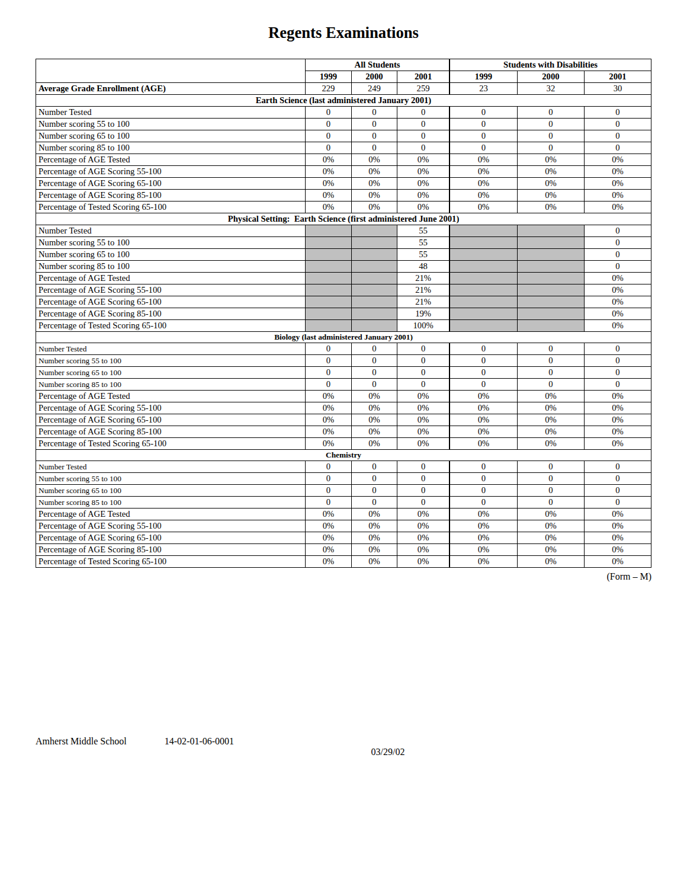Regents Examinations
| | All Students | Students with Disabilities |
| --- | --- | --- |
| 1999 | 2000 | 2001 | 1999 | 2000 | 2001 |
| Average Grade Enrollment (AGE) | 229 | 249 | 259 | 23 | 32 | 30 |
| Earth Science (last administered January 2001) |
| Number Tested | 0 | 0 | 0 | 0 | 0 | 0 |
| Number scoring 55 to 100 | 0 | 0 | 0 | 0 | 0 | 0 |
| Number scoring 65 to 100 | 0 | 0 | 0 | 0 | 0 | 0 |
| Number scoring 85 to 100 | 0 | 0 | 0 | 0 | 0 | 0 |
| Percentage of AGE Tested | 0% | 0% | 0% | 0% | 0% | 0% |
| Percentage of AGE Scoring 55-100 | 0% | 0% | 0% | 0% | 0% | 0% |
| Percentage of AGE Scoring 65-100 | 0% | 0% | 0% | 0% | 0% | 0% |
| Percentage of AGE Scoring 85-100 | 0% | 0% | 0% | 0% | 0% | 0% |
| Percentage of Tested Scoring 65-100 | 0% | 0% | 0% | 0% | 0% | 0% |
| Physical Setting: Earth Science (first administered June 2001) |
| Number Tested | | | 55 | | | 0 |
| Number scoring 55 to 100 | | | 55 | | | 0 |
| Number scoring 65 to 100 | | | 55 | | | 0 |
| Number scoring 85 to 100 | | | 48 | | | 0 |
| Percentage of AGE Tested | | | 21% | | | 0% |
| Percentage of AGE Scoring 55-100 | | | 21% | | | 0% |
| Percentage of AGE Scoring 65-100 | | | 21% | | | 0% |
| Percentage of AGE Scoring 85-100 | | | 19% | | | 0% |
| Percentage of Tested Scoring 65-100 | | | 100% | | | 0% |
| Biology (last administered January 2001) |
| Number Tested | 0 | 0 | 0 | 0 | 0 | 0 |
| Number scoring 55 to 100 | 0 | 0 | 0 | 0 | 0 | 0 |
| Number scoring 65 to 100 | 0 | 0 | 0 | 0 | 0 | 0 |
| Number scoring 85 to 100 | 0 | 0 | 0 | 0 | 0 | 0 |
| Percentage of AGE Tested | 0% | 0% | 0% | 0% | 0% | 0% |
| Percentage of AGE Scoring 55-100 | 0% | 0% | 0% | 0% | 0% | 0% |
| Percentage of AGE Scoring 65-100 | 0% | 0% | 0% | 0% | 0% | 0% |
| Percentage of AGE Scoring 85-100 | 0% | 0% | 0% | 0% | 0% | 0% |
| Percentage of Tested Scoring 65-100 | 0% | 0% | 0% | 0% | 0% | 0% |
| Chemistry |
| Number Tested | 0 | 0 | 0 | 0 | 0 | 0 |
| Number scoring 55 to 100 | 0 | 0 | 0 | 0 | 0 | 0 |
| Number scoring 65 to 100 | 0 | 0 | 0 | 0 | 0 | 0 |
| Number scoring 85 to 100 | 0 | 0 | 0 | 0 | 0 | 0 |
| Percentage of AGE Tested | 0% | 0% | 0% | 0% | 0% | 0% |
| Percentage of AGE Scoring 55-100 | 0% | 0% | 0% | 0% | 0% | 0% |
| Percentage of AGE Scoring 65-100 | 0% | 0% | 0% | 0% | 0% | 0% |
| Percentage of AGE Scoring 85-100 | 0% | 0% | 0% | 0% | 0% | 0% |
| Percentage of Tested Scoring 65-100 | 0% | 0% | 0% | 0% | 0% | 0% |
(Form – M)
Amherst Middle School 14-02-01-06-0001
03/29/02